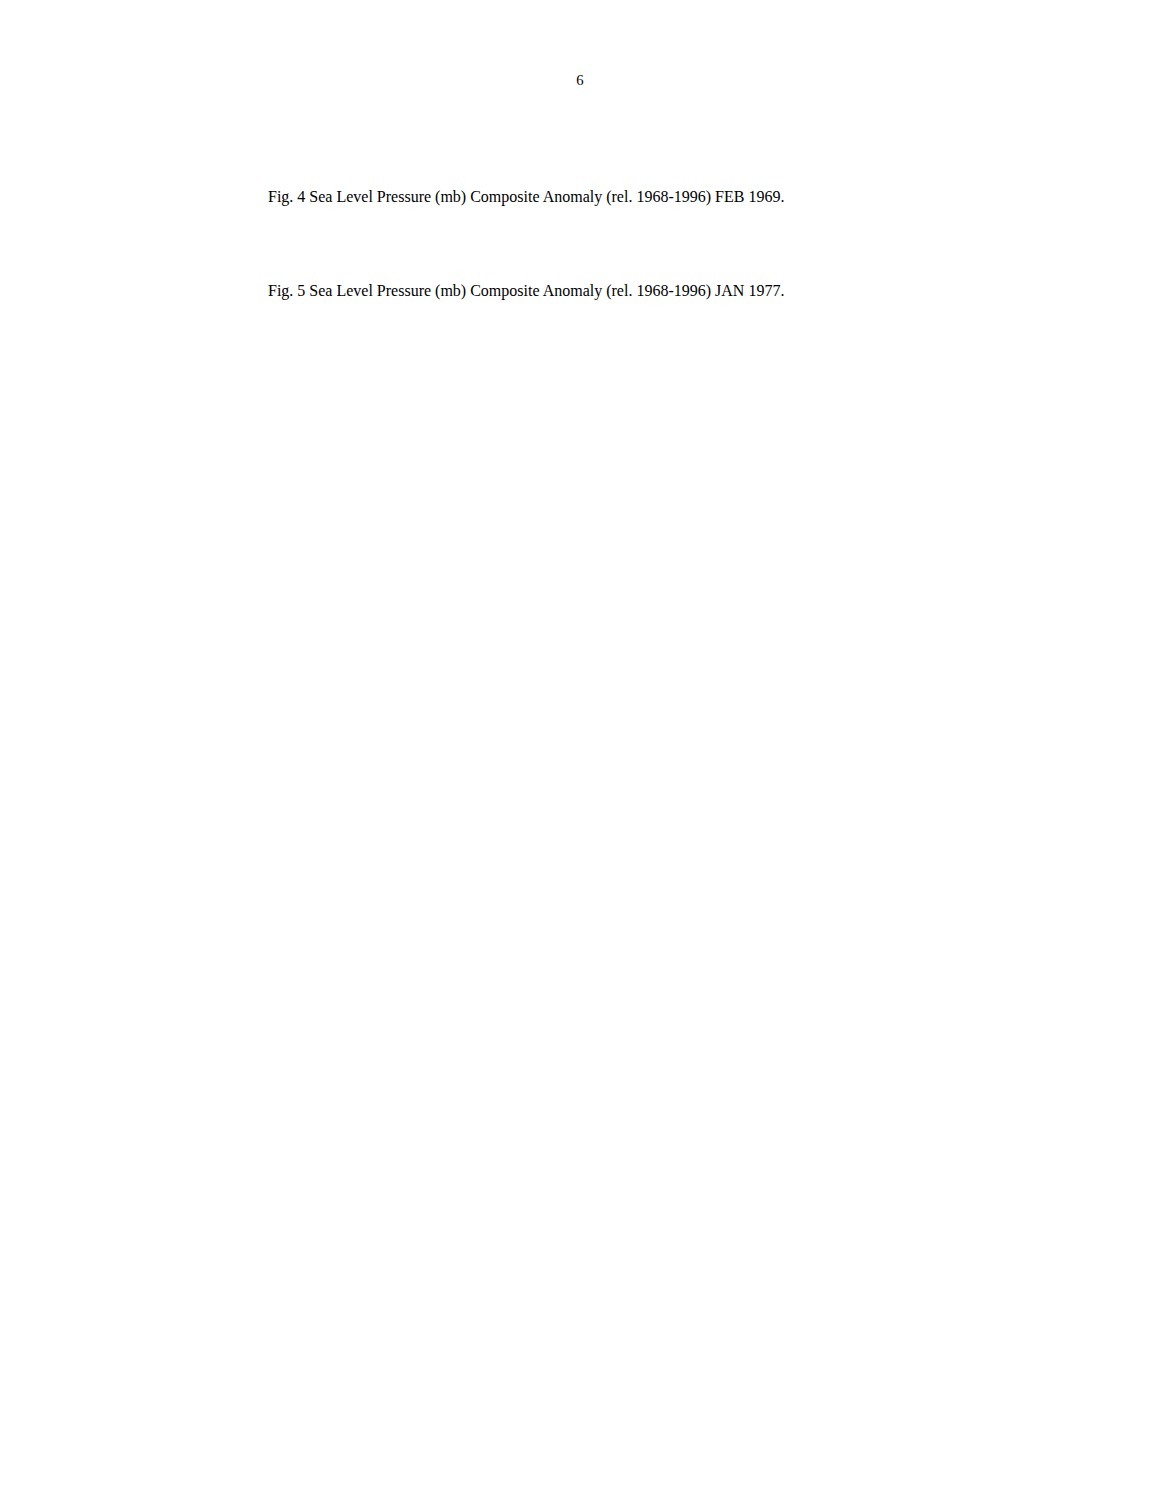6
Fig. 4 Sea Level Pressure (mb) Composite Anomaly (rel. 1968-1996) FEB 1969.
Fig. 5 Sea Level Pressure (mb) Composite Anomaly (rel. 1968-1996) JAN 1977.